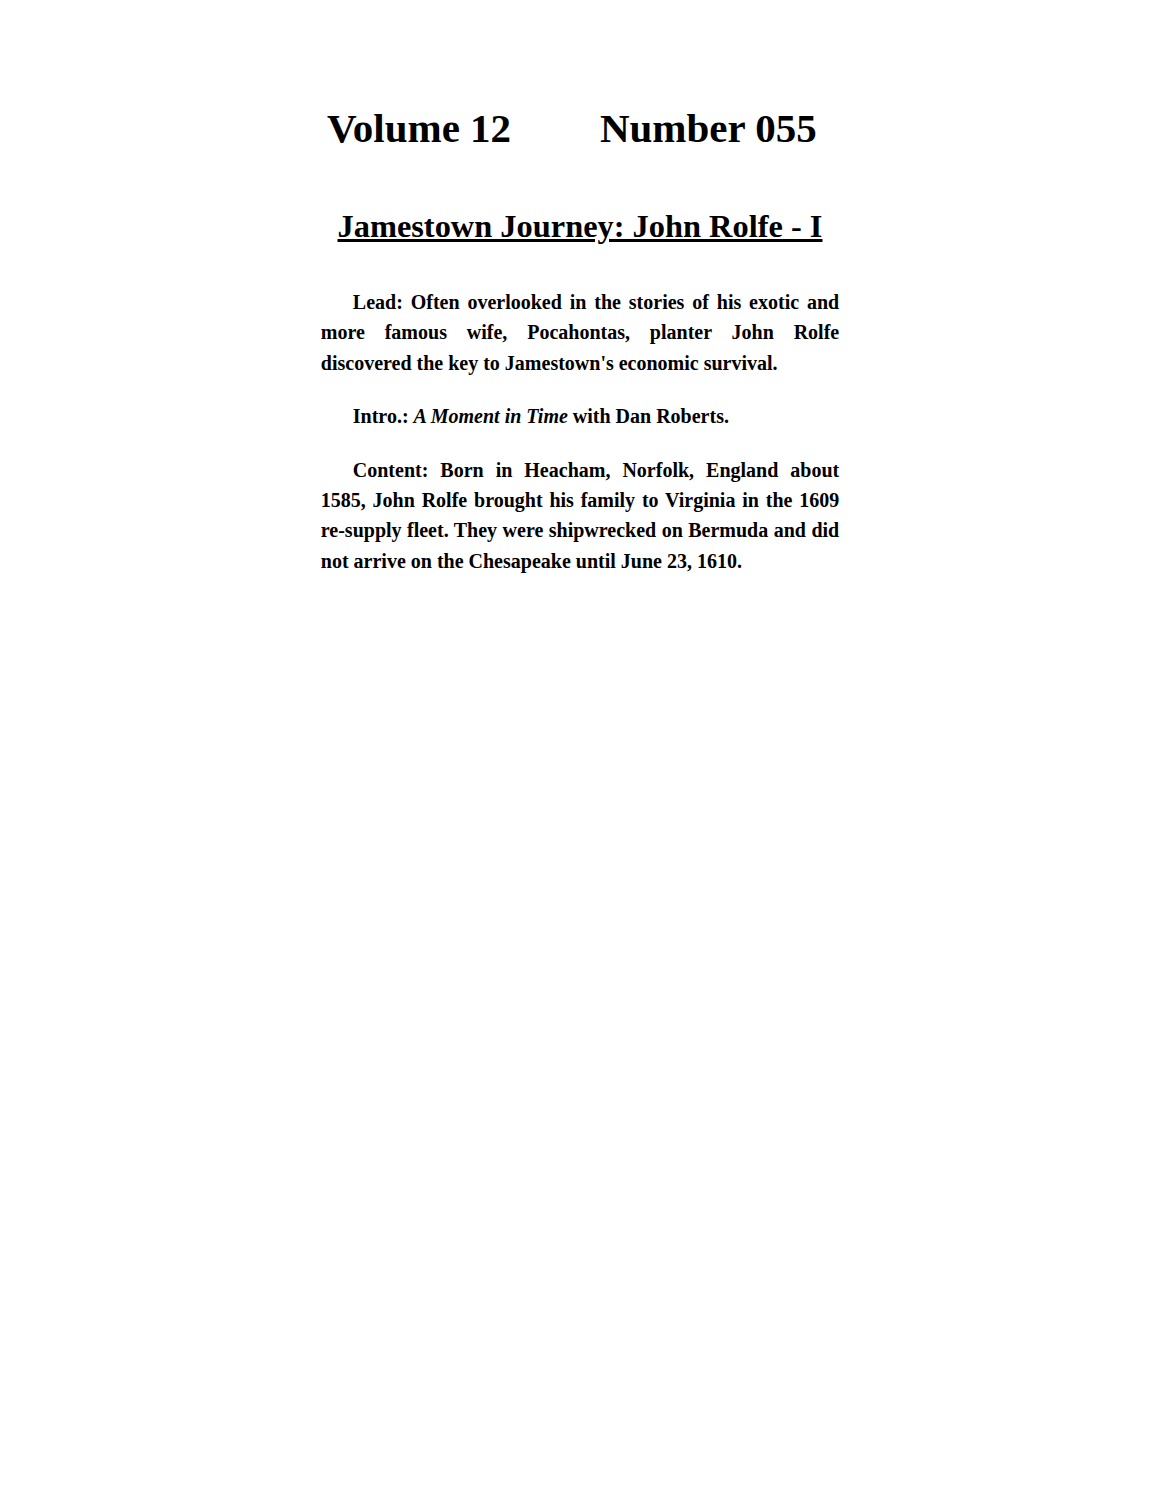Volume 12 Number 055
Jamestown Journey: John Rolfe - I
Lead: Often overlooked in the stories of his exotic and more famous wife, Pocahontas, planter John Rolfe discovered the key to Jamestown's economic survival.
Intro.: A Moment in Time with Dan Roberts.
Content: Born in Heacham, Norfolk, England about 1585, John Rolfe brought his family to Virginia in the 1609 re-supply fleet. They were shipwrecked on Bermuda and did not arrive on the Chesapeake until June 23, 1610.